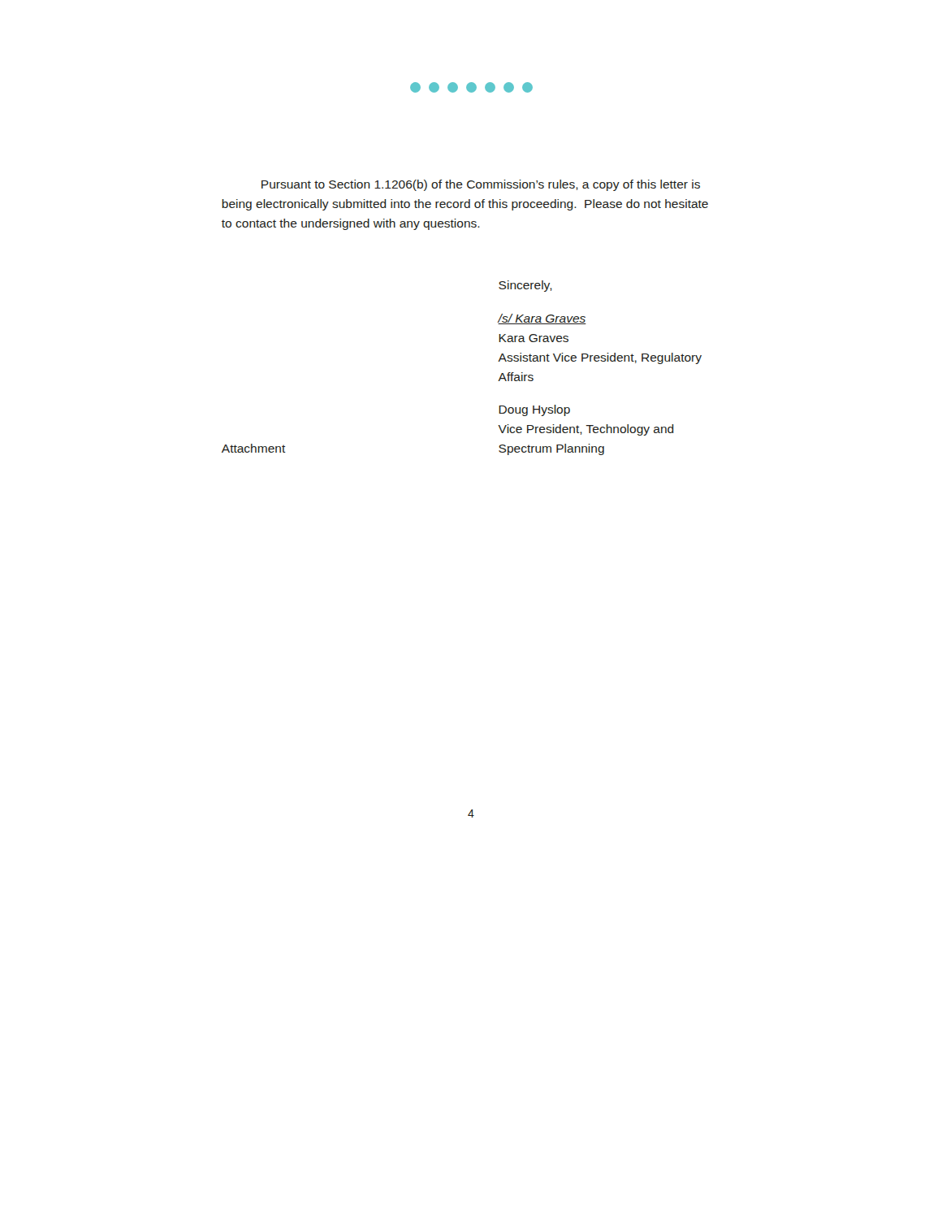Pursuant to Section 1.1206(b) of the Commission’s rules, a copy of this letter is being electronically submitted into the record of this proceeding. Please do not hesitate to contact the undersigned with any questions.
Sincerely,
/s/ Kara Graves
Kara Graves
Assistant Vice President, Regulatory Affairs
Doug Hyslop
Vice President, Technology and Spectrum Planning
Attachment
4